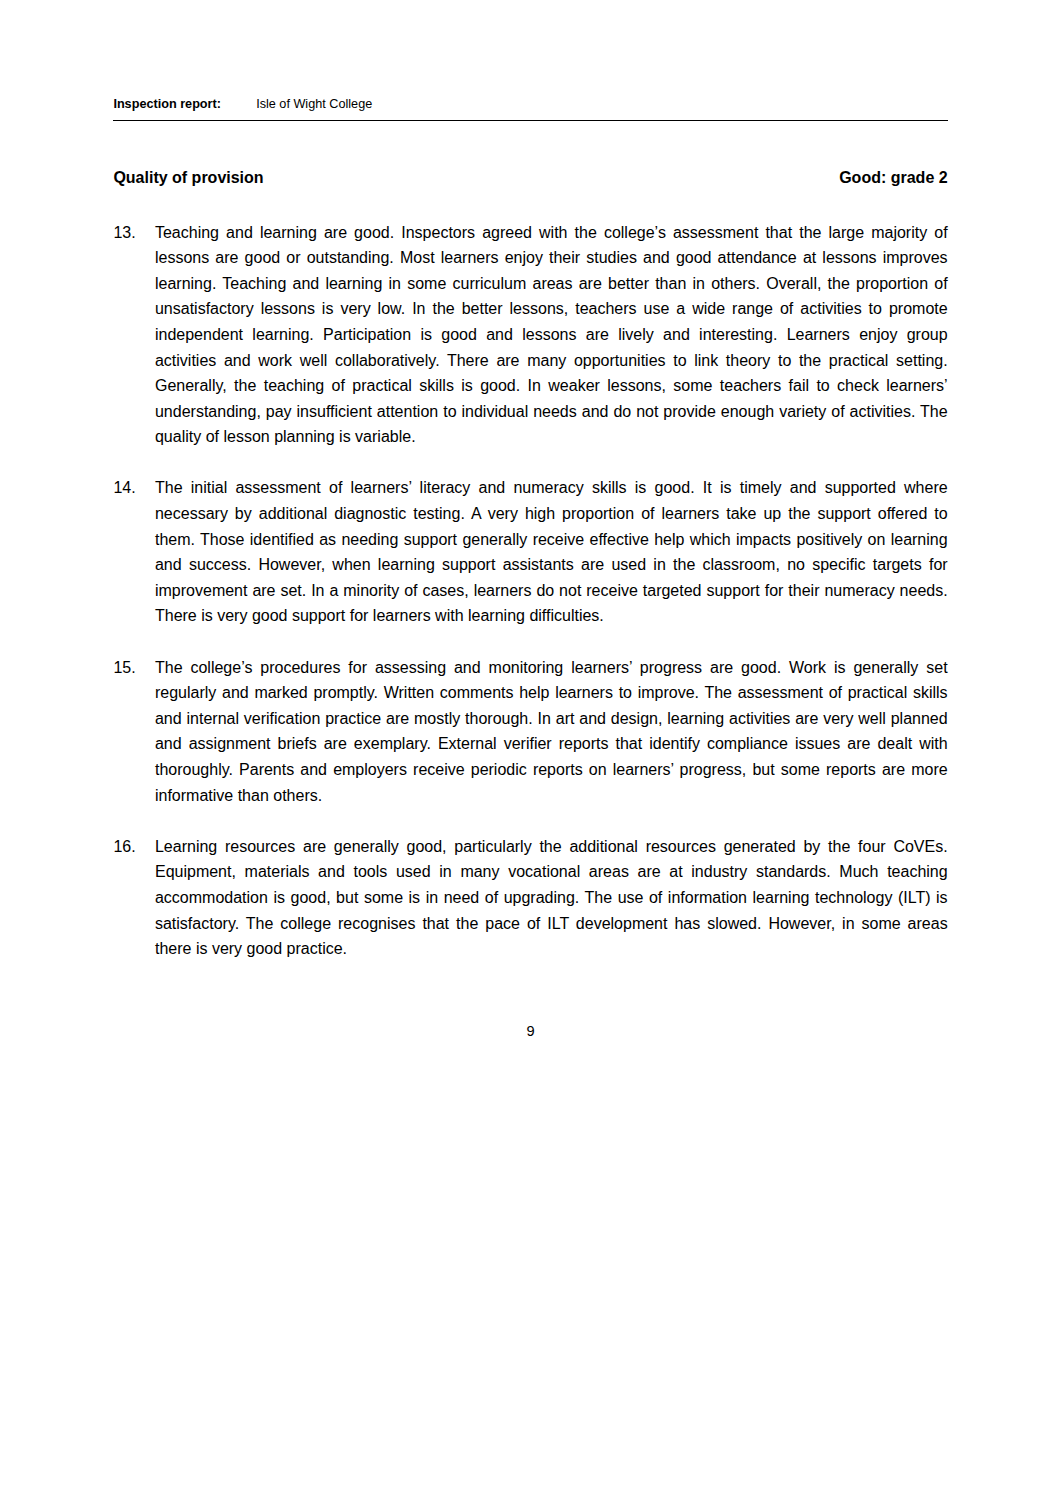Inspection report: Isle of Wight College
Quality of provision Good: grade 2
13. Teaching and learning are good. Inspectors agreed with the college’s assessment that the large majority of lessons are good or outstanding. Most learners enjoy their studies and good attendance at lessons improves learning. Teaching and learning in some curriculum areas are better than in others. Overall, the proportion of unsatisfactory lessons is very low. In the better lessons, teachers use a wide range of activities to promote independent learning. Participation is good and lessons are lively and interesting. Learners enjoy group activities and work well collaboratively. There are many opportunities to link theory to the practical setting. Generally, the teaching of practical skills is good. In weaker lessons, some teachers fail to check learners’ understanding, pay insufficient attention to individual needs and do not provide enough variety of activities. The quality of lesson planning is variable.
14. The initial assessment of learners’ literacy and numeracy skills is good. It is timely and supported where necessary by additional diagnostic testing. A very high proportion of learners take up the support offered to them. Those identified as needing support generally receive effective help which impacts positively on learning and success. However, when learning support assistants are used in the classroom, no specific targets for improvement are set. In a minority of cases, learners do not receive targeted support for their numeracy needs. There is very good support for learners with learning difficulties.
15. The college’s procedures for assessing and monitoring learners’ progress are good. Work is generally set regularly and marked promptly. Written comments help learners to improve. The assessment of practical skills and internal verification practice are mostly thorough. In art and design, learning activities are very well planned and assignment briefs are exemplary. External verifier reports that identify compliance issues are dealt with thoroughly. Parents and employers receive periodic reports on learners’ progress, but some reports are more informative than others.
16. Learning resources are generally good, particularly the additional resources generated by the four CoVEs. Equipment, materials and tools used in many vocational areas are at industry standards. Much teaching accommodation is good, but some is in need of upgrading. The use of information learning technology (ILT) is satisfactory. The college recognises that the pace of ILT development has slowed. However, in some areas there is very good practice.
9